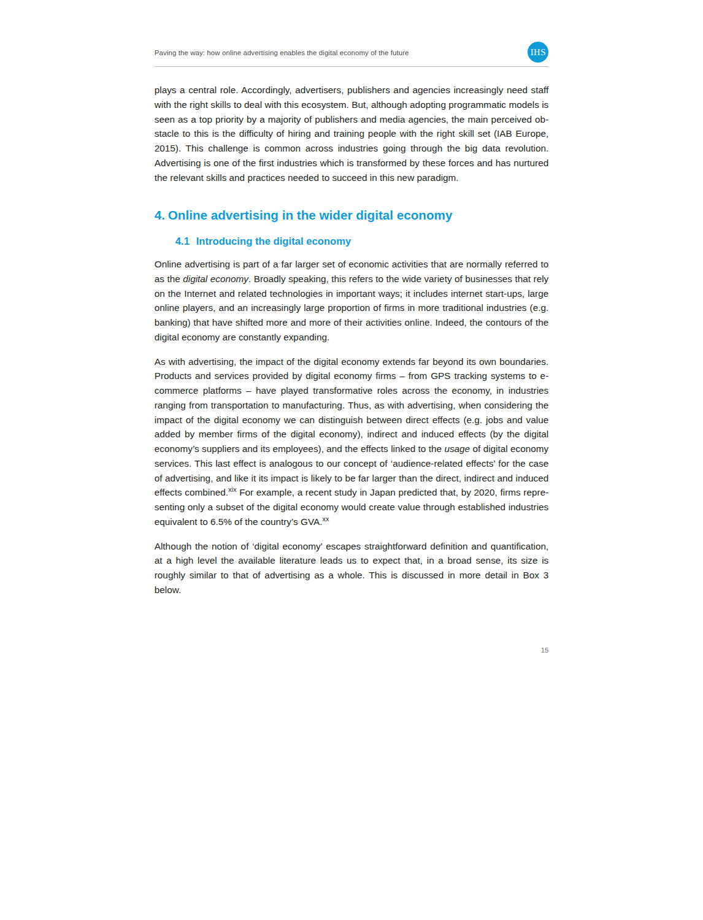Paving the way: how online advertising enables the digital economy of the future
IHS
plays a central role. Accordingly, advertisers, publishers and agencies increasingly need staff with the right skills to deal with this ecosystem. But, although adopting programmatic models is seen as a top priority by a majority of publishers and media agencies, the main perceived obstacle to this is the difficulty of hiring and training people with the right skill set (IAB Europe, 2015). This challenge is common across industries going through the big data revolution. Advertising is one of the first industries which is transformed by these forces and has nurtured the relevant skills and practices needed to succeed in this new paradigm.
4. Online advertising in the wider digital economy
4.1 Introducing the digital economy
Online advertising is part of a far larger set of economic activities that are normally referred to as the digital economy. Broadly speaking, this refers to the wide variety of businesses that rely on the Internet and related technologies in important ways; it includes internet start-ups, large online players, and an increasingly large proportion of firms in more traditional industries (e.g. banking) that have shifted more and more of their activities online. Indeed, the contours of the digital economy are constantly expanding.
As with advertising, the impact of the digital economy extends far beyond its own boundaries. Products and services provided by digital economy firms – from GPS tracking systems to e-commerce platforms – have played transformative roles across the economy, in industries ranging from transportation to manufacturing. Thus, as with advertising, when considering the impact of the digital economy we can distinguish between direct effects (e.g. jobs and value added by member firms of the digital economy), indirect and induced effects (by the digital economy’s suppliers and its employees), and the effects linked to the usage of digital economy services. This last effect is analogous to our concept of ‘audience-related effects’ for the case of advertising, and like it its impact is likely to be far larger than the direct, indirect and induced effects combined.xix For example, a recent study in Japan predicted that, by 2020, firms representing only a subset of the digital economy would create value through established industries equivalent to 6.5% of the country’s GVA.xx
Although the notion of ‘digital economy’ escapes straightforward definition and quantification, at a high level the available literature leads us to expect that, in a broad sense, its size is roughly similar to that of advertising as a whole. This is discussed in more detail in Box 3 below.
15